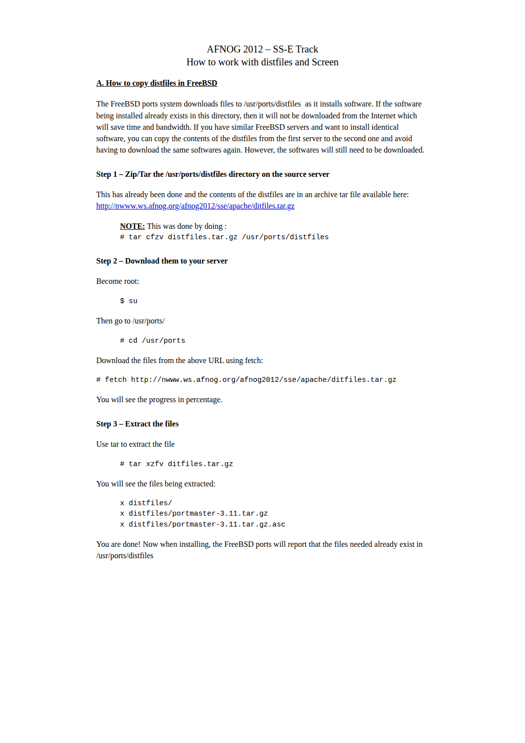AFNOG 2012 – SS-E TrackHow to work with distfiles and Screen
A. How to copy distfiles in FreeBSD
The FreeBSD ports system downloads files to /usr/ports/distfiles as it installs software. If the software being installed already exists in this directory, then it will not be downloaded from the Internet which will save time and bandwidth. If you have similar FreeBSD servers and want to install identical software, you can copy the contents of the distfiles from the first server to the second one and avoid having to download the same softwares again. However, the softwares will still need to be downloaded.
Step 1 – Zip/Tar the /usr/ports/distfiles directory on the source server
This has already been done and the contents of the distfiles are in an archive tar file available here:
http://nwww.ws.afnog.org/afnog2012/sse/apache/ditfiles.tar.gz
NOTE: This was done by doing :
# tar cfzv distfiles.tar.gz /usr/ports/distfiles
Step 2 – Download them to your server
Become root:
$ su
Then go to /usr/ports/
# cd /usr/ports
Download the files from the above URL using fetch:
# fetch http://nwww.ws.afnog.org/afnog2012/sse/apache/ditfiles.tar.gz
You will see the progress in percentage.
Step 3 – Extract the files
Use tar to extract the file
# tar xzfv ditfiles.tar.gz
You will see the files being extracted:
x distfiles/
x distfiles/portmaster-3.11.tar.gz
x distfiles/portmaster-3.11.tar.gz.asc
You are done! Now when installing, the FreeBSD ports will report that the files needed already exist in /usr/ports/distfiles